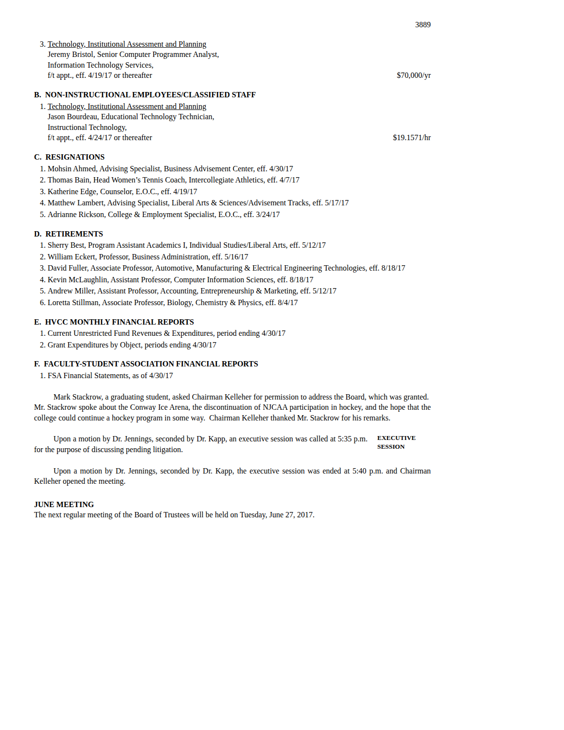3889
Technology, Institutional Assessment and Planning
Jeremy Bristol, Senior Computer Programmer Analyst,
Information Technology Services,
f/t appt., eff. 4/19/17 or thereafter $70,000/yr
B. NON-INSTRUCTIONAL EMPLOYEES/CLASSIFIED STAFF
Technology, Institutional Assessment and Planning
Jason Bourdeau, Educational Technology Technician,
Instructional Technology,
f/t appt., eff. 4/24/17 or thereafter $19.1571/hr
C. RESIGNATIONS
Mohsin Ahmed, Advising Specialist, Business Advisement Center, eff. 4/30/17
Thomas Bain, Head Women’s Tennis Coach, Intercollegiate Athletics, eff. 4/7/17
Katherine Edge, Counselor, E.O.C., eff. 4/19/17
Matthew Lambert, Advising Specialist, Liberal Arts & Sciences/Advisement Tracks, eff. 5/17/17
Adrianne Rickson, College & Employment Specialist, E.O.C., eff. 3/24/17
D. RETIREMENTS
Sherry Best, Program Assistant Academics I, Individual Studies/Liberal Arts, eff. 5/12/17
William Eckert, Professor, Business Administration, eff. 5/16/17
David Fuller, Associate Professor, Automotive, Manufacturing & Electrical Engineering Technologies, eff. 8/18/17
Kevin McLaughlin, Assistant Professor, Computer Information Sciences, eff. 8/18/17
Andrew Miller, Assistant Professor, Accounting, Entrepreneurship & Marketing, eff. 5/12/17
Loretta Stillman, Associate Professor, Biology, Chemistry & Physics, eff. 8/4/17
E. HVCC MONTHLY FINANCIAL REPORTS
Current Unrestricted Fund Revenues & Expenditures, period ending 4/30/17
Grant Expenditures by Object, periods ending 4/30/17
F. FACULTY-STUDENT ASSOCIATION FINANCIAL REPORTS
FSA Financial Statements, as of 4/30/17
Mark Stackrow, a graduating student, asked Chairman Kelleher for permission to address the Board, which was granted. Mr. Stackrow spoke about the Conway Ice Arena, the discontinuation of NJCAA participation in hockey, and the hope that the college could continue a hockey program in some way. Chairman Kelleher thanked Mr. Stackrow for his remarks.
Upon a motion by Dr. Jennings, seconded by Dr. Kapp, an executive session was called at 5:35 p.m. for the purpose of discussing pending litigation.
EXECUTIVE SESSION
Upon a motion by Dr. Jennings, seconded by Dr. Kapp, the executive session was ended at 5:40 p.m. and Chairman Kelleher opened the meeting.
JUNE MEETING
The next regular meeting of the Board of Trustees will be held on Tuesday, June 27, 2017.